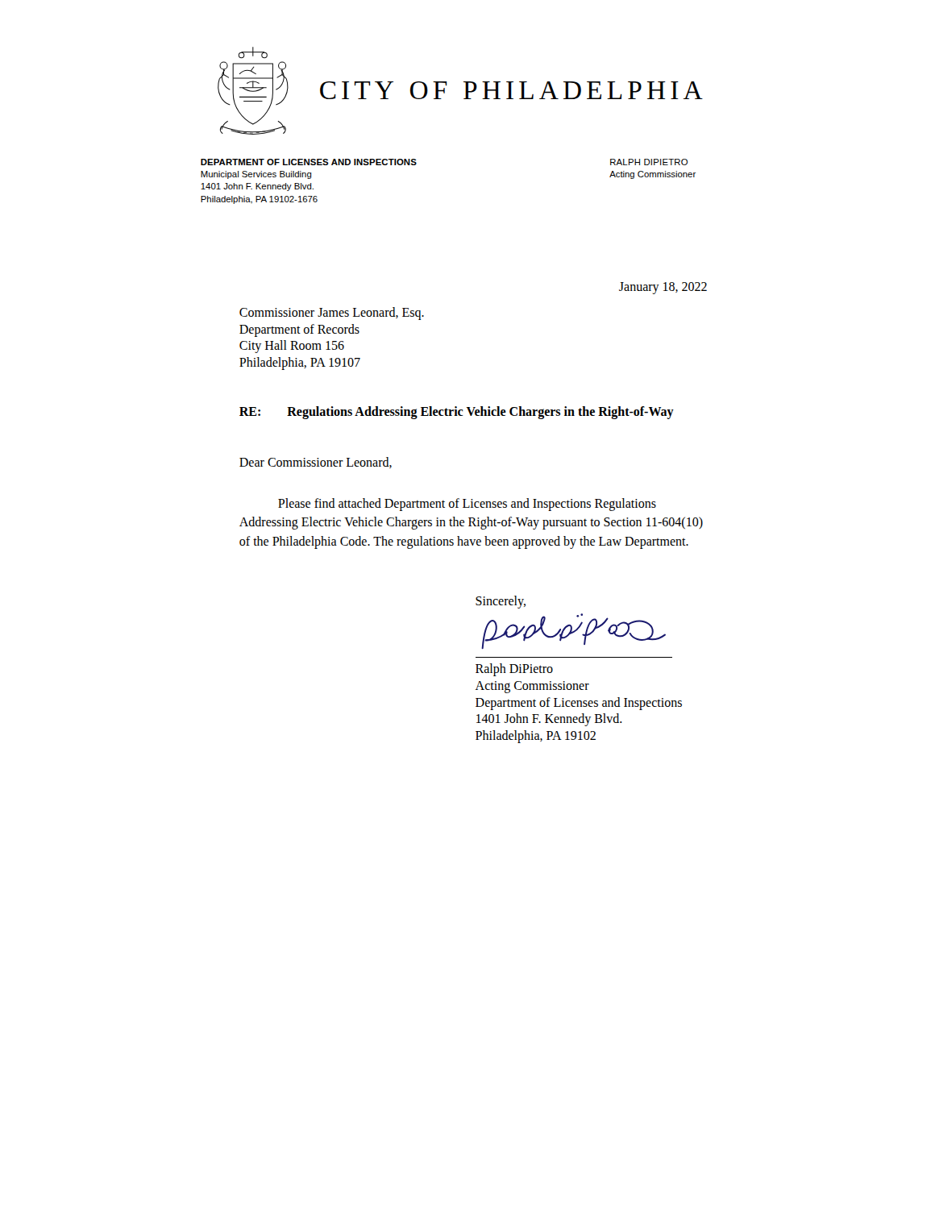CITY OF PHILADELPHIA
DEPARTMENT OF LICENSES AND INSPECTIONS
Municipal Services Building
1401 John F. Kennedy Blvd.
Philadelphia, PA 19102-1676
RALPH DIPIETRO
Acting Commissioner
January 18, 2022
Commissioner James Leonard, Esq.
Department of Records
City Hall Room 156
Philadelphia, PA 19107
RE: Regulations Addressing Electric Vehicle Chargers in the Right-of-Way
Dear Commissioner Leonard,
Please find attached Department of Licenses and Inspections Regulations Addressing Electric Vehicle Chargers in the Right-of-Way pursuant to Section 11-604(10) of the Philadelphia Code. The regulations have been approved by the Law Department.
Sincerely,
Ralph DiPietro
Acting Commissioner
Department of Licenses and Inspections
1401 John F. Kennedy Blvd.
Philadelphia, PA 19102